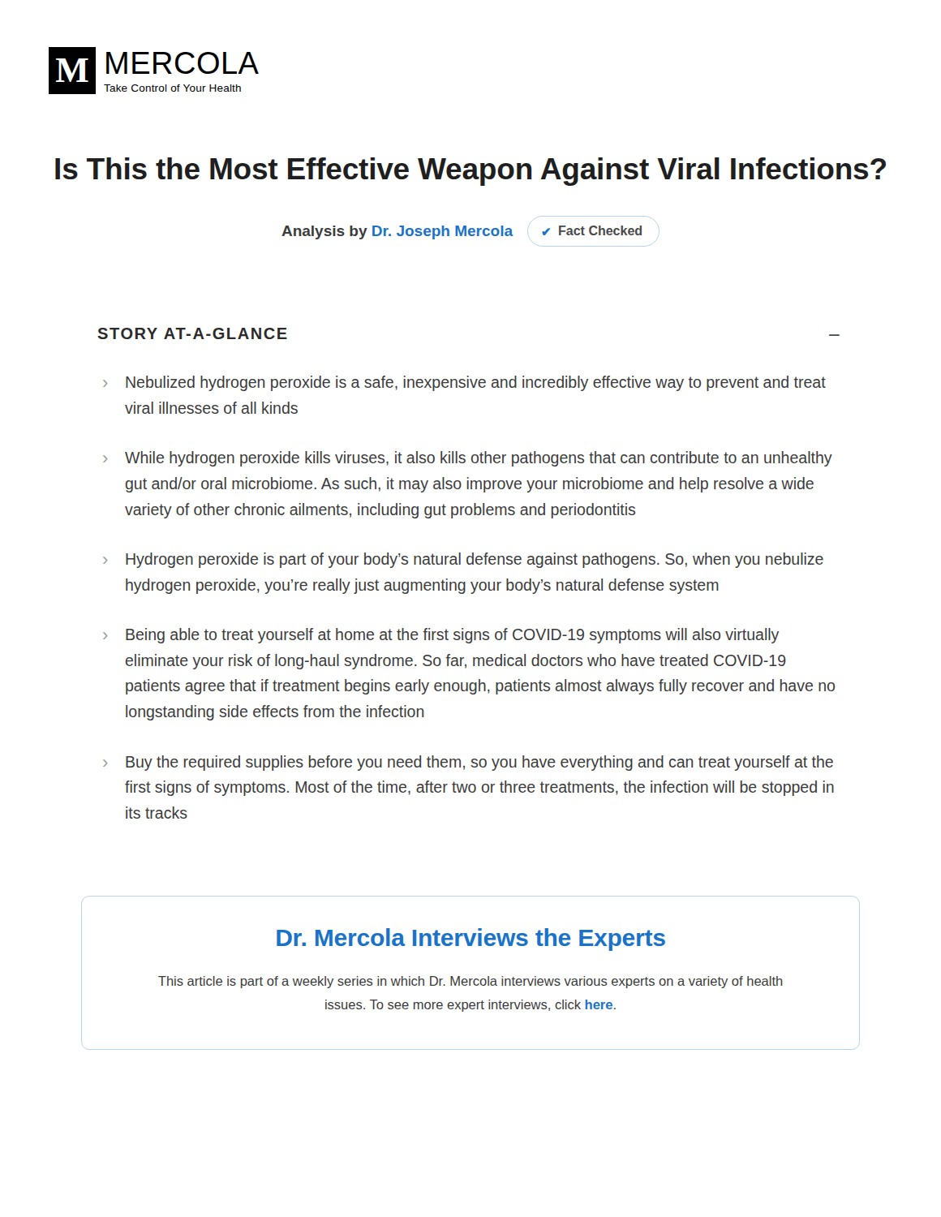M MERCOLA Take Control of Your Health
Is This the Most Effective Weapon Against Viral Infections?
Analysis by Dr. Joseph Mercola ✔ Fact Checked
Story at-a-glance
−
Nebulized hydrogen peroxide is a safe, inexpensive and incredibly effective way to prevent and treat viral illnesses of all kinds
While hydrogen peroxide kills viruses, it also kills other pathogens that can contribute to an unhealthy gut and/or oral microbiome. As such, it may also improve your microbiome and help resolve a wide variety of other chronic ailments, including gut problems and periodontitis
Hydrogen peroxide is part of your body’s natural defense against pathogens. So, when you nebulize hydrogen peroxide, you’re really just augmenting your body’s natural defense system
Being able to treat yourself at home at the first signs of COVID-19 symptoms will also virtually eliminate your risk of long-haul syndrome. So far, medical doctors who have treated COVID-19 patients agree that if treatment begins early enough, patients almost always fully recover and have no longstanding side effects from the infection
Buy the required supplies before you need them, so you have everything and can treat yourself at the first signs of symptoms. Most of the time, after two or three treatments, the infection will be stopped in its tracks
Dr. Mercola Interviews the Experts
This article is part of a weekly series in which Dr. Mercola interviews various experts on a variety of health issues. To see more expert interviews, click here.